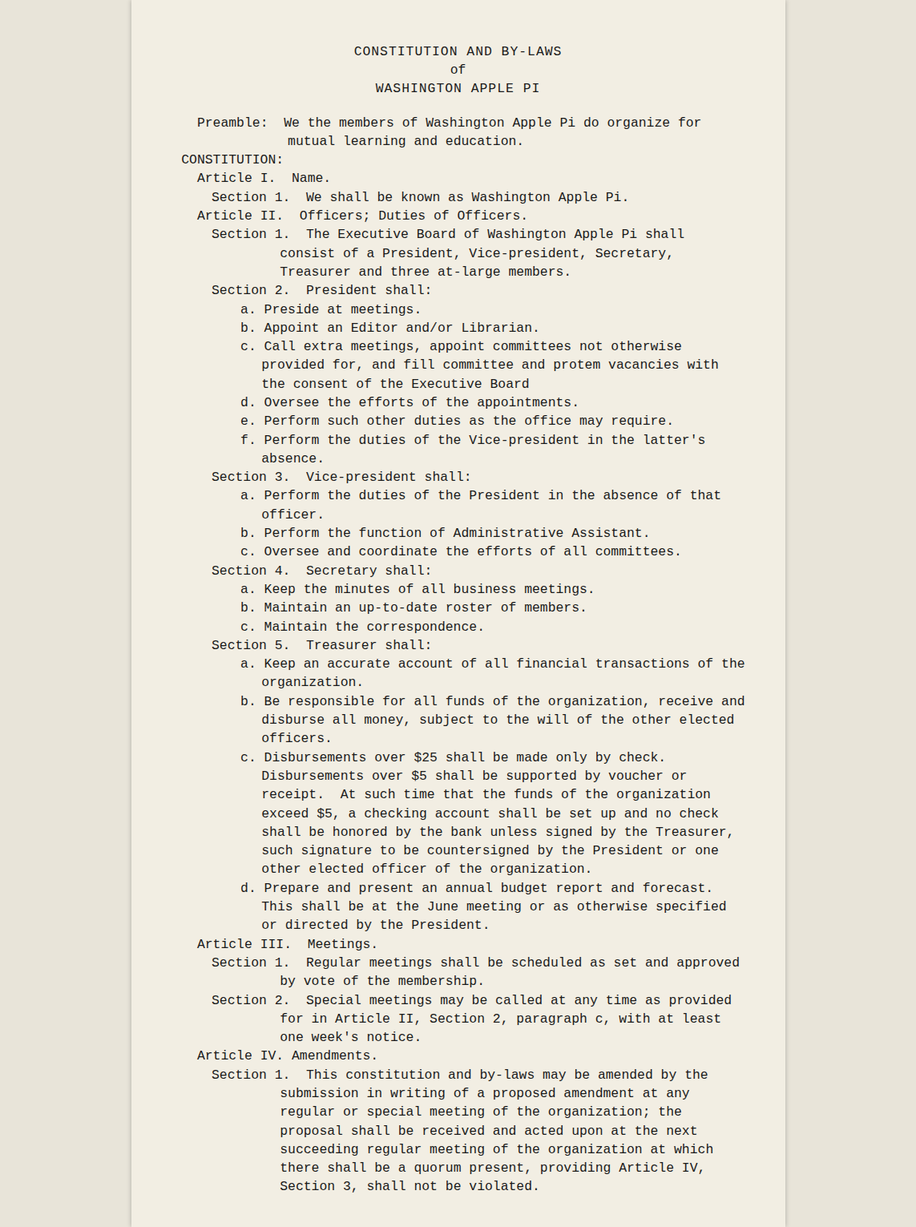CONSTITUTION AND BY-LAWS
of
WASHINGTON APPLE PI
Preamble: We the members of Washington Apple Pi do organize for mutual learning and education.
CONSTITUTION:
Article I. Name.
Section 1. We shall be known as Washington Apple Pi.
Article II. Officers; Duties of Officers.
Section 1. The Executive Board of Washington Apple Pi shall consist of a President, Vice-president, Secretary, Treasurer and three at-large members.
Section 2. President shall:
a. Preside at meetings.
b. Appoint an Editor and/or Librarian.
c. Call extra meetings, appoint committees not otherwise provided for, and fill committee and protem vacancies with the consent of the Executive Board
d. Oversee the efforts of the appointments.
e. Perform such other duties as the office may require.
f. Perform the duties of the Vice-president in the latter's absence.
Section 3. Vice-president shall:
a. Perform the duties of the President in the absence of that officer.
b. Perform the function of Administrative Assistant.
c. Oversee and coordinate the efforts of all committees.
Section 4. Secretary shall:
a. Keep the minutes of all business meetings.
b. Maintain an up-to-date roster of members.
c. Maintain the correspondence.
Section 5. Treasurer shall:
a. Keep an accurate account of all financial transactions of the organization.
b. Be responsible for all funds of the organization, receive and disburse all money, subject to the will of the other elected officers.
c. Disbursements over $25 shall be made only by check. Disbursements over $5 shall be supported by voucher or receipt. At such time that the funds of the organization exceed $5, a checking account shall be set up and no check shall be honored by the bank unless signed by the Treasurer, such signature to be countersigned by the President or one other elected officer of the organization.
d. Prepare and present an annual budget report and forecast. This shall be at the June meeting or as otherwise specified or directed by the President.
Article III. Meetings.
Section 1. Regular meetings shall be scheduled as set and approved by vote of the membership.
Section 2. Special meetings may be called at any time as provided for in Article II, Section 2, paragraph c, with at least one week's notice.
Article IV. Amendments.
Section 1. This constitution and by-laws may be amended by the submission in writing of a proposed amendment at any regular or special meeting of the organization; the proposal shall be received and acted upon at the next succeeding regular meeting of the organization at which there shall be a quorum present, providing Article IV, Section 3, shall not be violated.